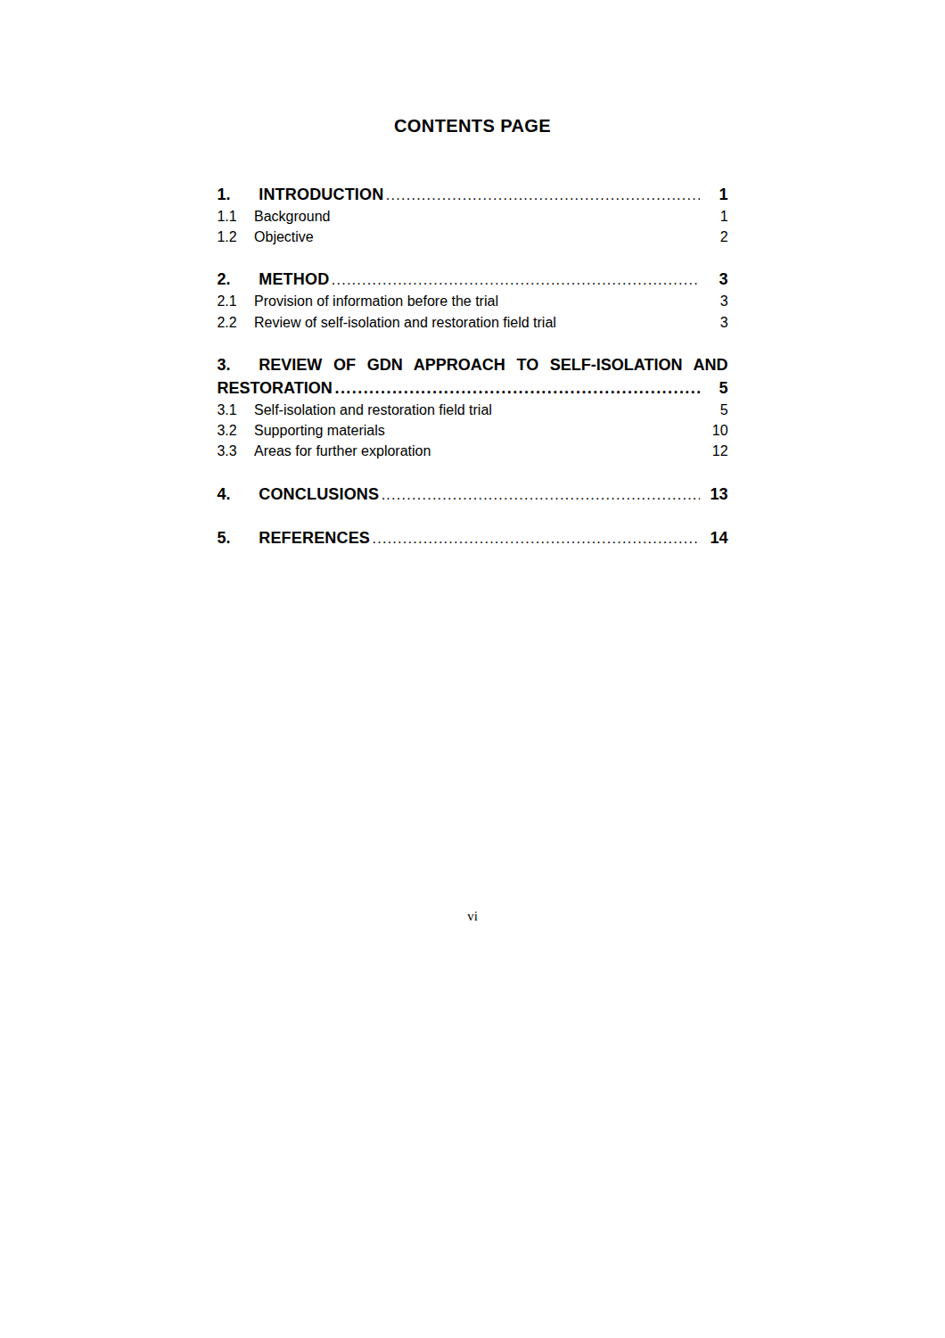CONTENTS PAGE
1. INTRODUCTION 1
1.1 Background 1
1.2 Objective 2
2. METHOD 3
2.1 Provision of information before the trial 3
2.2 Review of self-isolation and restoration field trial 3
3. REVIEW OF GDN APPROACH TO SELF-ISOLATION AND
RESTORATION 5
3.1 Self-isolation and restoration field trial 5
3.2 Supporting materials 10
3.3 Areas for further exploration 12
4. CONCLUSIONS 13
5. REFERENCES 14
vi